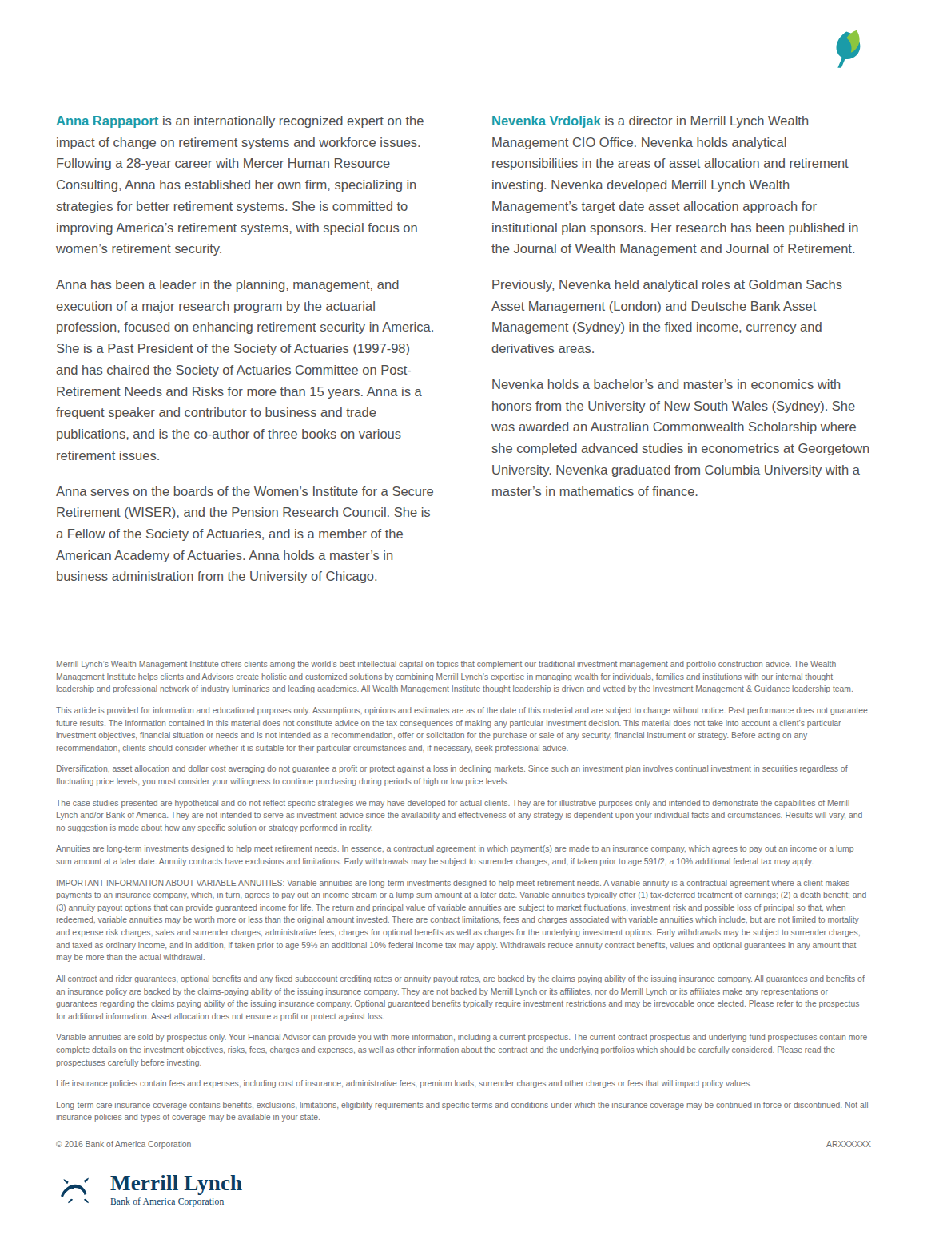Anna Rappaport is an internationally recognized expert on the impact of change on retirement systems and workforce issues. Following a 28-year career with Mercer Human Resource Consulting, Anna has established her own firm, specializing in strategies for better retirement systems. She is committed to improving America’s retirement systems, with special focus on women’s retirement security.
Anna has been a leader in the planning, management, and execution of a major research program by the actuarial profession, focused on enhancing retirement security in America. She is a Past President of the Society of Actuaries (1997-98) and has chaired the Society of Actuaries Committee on Post-Retirement Needs and Risks for more than 15 years. Anna is a frequent speaker and contributor to business and trade publications, and is the co-author of three books on various retirement issues.
Anna serves on the boards of the Women’s Institute for a Secure Retirement (WISER), and the Pension Research Council. She is a Fellow of the Society of Actuaries, and is a member of the American Academy of Actuaries. Anna holds a master’s in business administration from the University of Chicago.
Nevenka Vrdoljak is a director in Merrill Lynch Wealth Management CIO Office. Nevenka holds analytical responsibilities in the areas of asset allocation and retirement investing. Nevenka developed Merrill Lynch Wealth Management’s target date asset allocation approach for institutional plan sponsors. Her research has been published in the Journal of Wealth Management and Journal of Retirement.
Previously, Nevenka held analytical roles at Goldman Sachs Asset Management (London) and Deutsche Bank Asset Management (Sydney) in the fixed income, currency and derivatives areas.
Nevenka holds a bachelor’s and master’s in economics with honors from the University of New South Wales (Sydney). She was awarded an Australian Commonwealth Scholarship where she completed advanced studies in econometrics at Georgetown University. Nevenka graduated from Columbia University with a master’s in mathematics of finance.
Merrill Lynch’s Wealth Management Institute offers clients among the world’s best intellectual capital on topics that complement our traditional investment management and portfolio construction advice. The Wealth Management Institute helps clients and Advisors create holistic and customized solutions by combining Merrill Lynch’s expertise in managing wealth for individuals, families and institutions with our internal thought leadership and professional network of industry luminaries and leading academics. All Wealth Management Institute thought leadership is driven and vetted by the Investment Management & Guidance leadership team.
This article is provided for information and educational purposes only. Assumptions, opinions and estimates are as of the date of this material and are subject to change without notice. Past performance does not guarantee future results. The information contained in this material does not constitute advice on the tax consequences of making any particular investment decision. This material does not take into account a client’s particular investment objectives, financial situation or needs and is not intended as a recommendation, offer or solicitation for the purchase or sale of any security, financial instrument or strategy. Before acting on any recommendation, clients should consider whether it is suitable for their particular circumstances and, if necessary, seek professional advice.
Diversification, asset allocation and dollar cost averaging do not guarantee a profit or protect against a loss in declining markets. Since such an investment plan involves continual investment in securities regardless of fluctuating price levels, you must consider your willingness to continue purchasing during periods of high or low price levels.
The case studies presented are hypothetical and do not reflect specific strategies we may have developed for actual clients. They are for illustrative purposes only and intended to demonstrate the capabilities of Merrill Lynch and/or Bank of America. They are not intended to serve as investment advice since the availability and effectiveness of any strategy is dependent upon your individual facts and circumstances. Results will vary, and no suggestion is made about how any specific solution or strategy performed in reality.
Annuities are long-term investments designed to help meet retirement needs. In essence, a contractual agreement in which payment(s) are made to an insurance company, which agrees to pay out an income or a lump sum amount at a later date. Annuity contracts have exclusions and limitations. Early withdrawals may be subject to surrender changes, and, if taken prior to age 591/2, a 10% additional federal tax may apply.
IMPORTANT INFORMATION ABOUT VARIABLE ANNUITIES: Variable annuities are long-term investments designed to help meet retirement needs. A variable annuity is a contractual agreement where a client makes payments to an insurance company, which, in turn, agrees to pay out an income stream or a lump sum amount at a later date. Variable annuities typically offer (1) tax-deferred treatment of earnings; (2) a death benefit; and (3) annuity payout options that can provide guaranteed income for life. The return and principal value of variable annuities are subject to market fluctuations, investment risk and possible loss of principal so that, when redeemed, variable annuities may be worth more or less than the original amount invested. There are contract limitations, fees and charges associated with variable annuities which include, but are not limited to mortality and expense risk charges, sales and surrender charges, administrative fees, charges for optional benefits as well as charges for the underlying investment options. Early withdrawals may be subject to surrender charges, and taxed as ordinary income, and in addition, if taken prior to age 59½ an additional 10% federal income tax may apply. Withdrawals reduce annuity contract benefits, values and optional guarantees in any amount that may be more than the actual withdrawal.
All contract and rider guarantees, optional benefits and any fixed subaccount crediting rates or annuity payout rates, are backed by the claims paying ability of the issuing insurance company. All guarantees and benefits of an insurance policy are backed by the claims-paying ability of the issuing insurance company. They are not backed by Merrill Lynch or its affiliates, nor do Merrill Lynch or its affiliates make any representations or guarantees regarding the claims paying ability of the issuing insurance company. Optional guaranteed benefits typically require investment restrictions and may be irrevocable once elected. Please refer to the prospectus for additional information. Asset allocation does not ensure a profit or protect against loss.
Variable annuities are sold by prospectus only. Your Financial Advisor can provide you with more information, including a current prospectus. The current contract prospectus and underlying fund prospectuses contain more complete details on the investment objectives, risks, fees, charges and expenses, as well as other information about the contract and the underlying portfolios which should be carefully considered. Please read the prospectuses carefully before investing.
Life insurance policies contain fees and expenses, including cost of insurance, administrative fees, premium loads, surrender charges and other charges or fees that will impact policy values.
Long-term care insurance coverage contains benefits, exclusions, limitations, eligibility requirements and specific terms and conditions under which the insurance coverage may be continued in force or discontinued. Not all insurance policies and types of coverage may be available in your state.
© 2016 Bank of America Corporation ARXXXXXX
Merrill Lynch
Bank of America Corporation